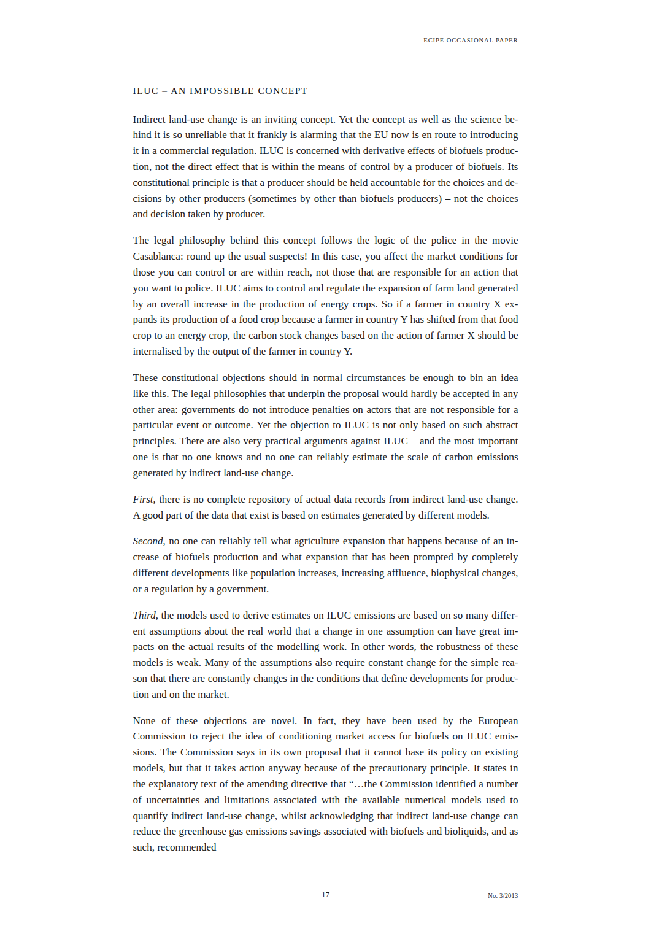ECIPE Occasional Paper
ILUC – an impossible concept
Indirect land-use change is an inviting concept. Yet the concept as well as the science behind it is so unreliable that it frankly is alarming that the EU now is en route to introducing it in a commercial regulation. ILUC is concerned with derivative effects of biofuels production, not the direct effect that is within the means of control by a producer of biofuels. Its constitutional principle is that a producer should be held accountable for the choices and decisions by other producers (sometimes by other than biofuels producers) – not the choices and decision taken by producer.
The legal philosophy behind this concept follows the logic of the police in the movie Casablanca: round up the usual suspects! In this case, you affect the market conditions for those you can control or are within reach, not those that are responsible for an action that you want to police. ILUC aims to control and regulate the expansion of farm land generated by an overall increase in the production of energy crops. So if a farmer in country X expands its production of a food crop because a farmer in country Y has shifted from that food crop to an energy crop, the carbon stock changes based on the action of farmer X should be internalised by the output of the farmer in country Y.
These constitutional objections should in normal circumstances be enough to bin an idea like this. The legal philosophies that underpin the proposal would hardly be accepted in any other area: governments do not introduce penalties on actors that are not responsible for a particular event or outcome. Yet the objection to ILUC is not only based on such abstract principles. There are also very practical arguments against ILUC – and the most important one is that no one knows and no one can reliably estimate the scale of carbon emissions generated by indirect land-use change.
First, there is no complete repository of actual data records from indirect land-use change. A good part of the data that exist is based on estimates generated by different models.
Second, no one can reliably tell what agriculture expansion that happens because of an increase of biofuels production and what expansion that has been prompted by completely different developments like population increases, increasing affluence, biophysical changes, or a regulation by a government.
Third, the models used to derive estimates on ILUC emissions are based on so many different assumptions about the real world that a change in one assumption can have great impacts on the actual results of the modelling work. In other words, the robustness of these models is weak. Many of the assumptions also require constant change for the simple reason that there are constantly changes in the conditions that define developments for production and on the market.
None of these objections are novel. In fact, they have been used by the European Commission to reject the idea of conditioning market access for biofuels on ILUC emissions. The Commission says in its own proposal that it cannot base its policy on existing models, but that it takes action anyway because of the precautionary principle. It states in the explanatory text of the amending directive that “…the Commission identified a number of uncertainties and limitations associated with the available numerical models used to quantify indirect land-use change, whilst acknowledging that indirect land-use change can reduce the greenhouse gas emissions savings associated with biofuels and bioliquids, and as such, recommended
17 No. 3/2013